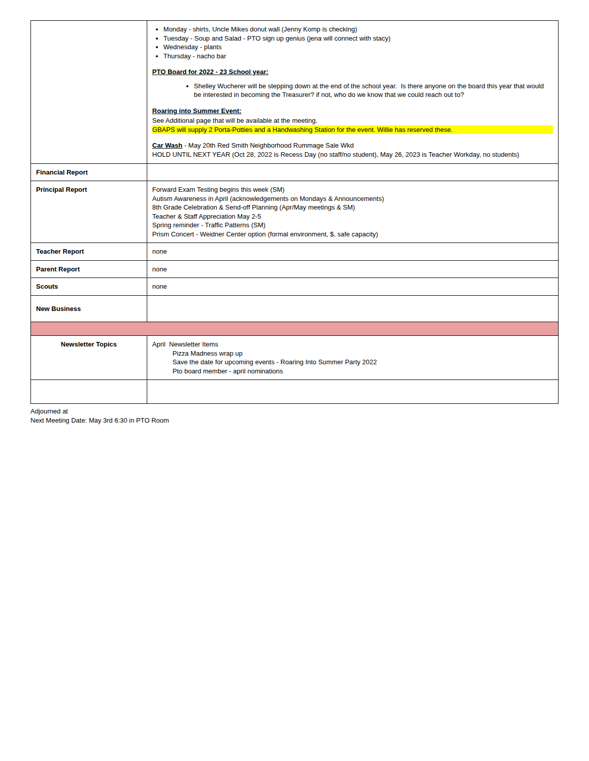| | Monday - shirts, Uncle Mikes donut wall (Jenny Komp is checking) Tuesday - Soup and Salad - PTO sign up genius (jena will connect with stacy) Wednesday - plants Thursday - nacho bar PTO Board for 2022 - 23 School year: Shelley Wucherer will be stepping down at the end of the school year. Is there anyone on the board this year that would be interested in becoming the Treasurer? if not, who do we know that we could reach out to? Roaring into Summer Event: See Additional page that will be available at the meeting. GBAPS will supply 2 Porta-Potties and a Handwashing Station for the event. Willie has reserved these. Car Wash - May 20th Red Smith Neighborhood Rummage Sale Wkd HOLD UNTIL NEXT YEAR (Oct 28, 2022 is Recess Day (no staff/no student), May 26, 2023 is Teacher Workday, no students) |
| Financial Report | |
| Principal Report | Forward Exam Testing begins this week (SM) Autism Awareness in April (acknowledgements on Mondays & Announcements) 8th Grade Celebration & Send-off Planning (Apr/May meetings & SM) Teacher & Staff Appreciation May 2-5 Spring reminder - Traffic Patterns (SM) Prism Concert - Weidner Center option (formal environment, $, safe capacity) |
| Teacher Report | none |
| Parent Report | none |
| Scouts | none |
| New Business | |
| Newsletter Topics | April Newsletter Items Pizza Madness wrap up Save the date for upcoming events - Roaring Into Summer Party 2022 Pto board member - april nominations |
Adjourned at
Next Meeting Date: May 3rd 6:30 in PTO Room